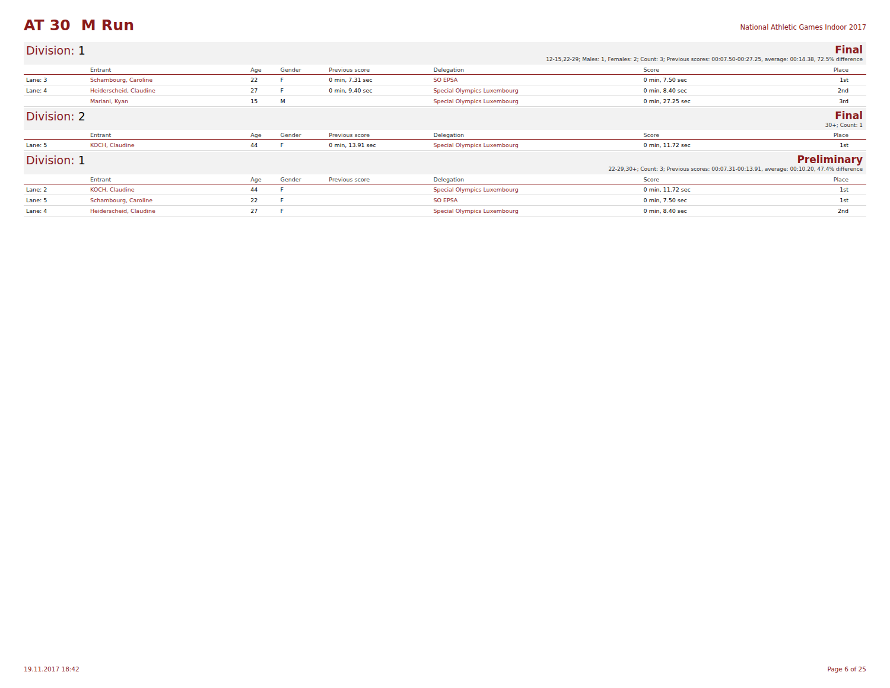AT 30 M Run
National Athletic Games Indoor 2017
Division: 1
Final
12-15,22-29; Males: 1, Females: 2; Count: 3; Previous scores: 00:07.50-00:27.25, average: 00:14.38, 72.5% difference
| | Entrant | Age | Gender | Previous score | Delegation | Score | Place |
| --- | --- | --- | --- | --- | --- | --- | --- |
| Lane: 3 | Schambourg, Caroline | 22 | F | 0 min, 7.31 sec | SO EPSA | 0 min, 7.50 sec | 1st |
| Lane: 4 | Heiderscheid, Claudine | 27 | F | 0 min, 9.40 sec | Special Olympics Luxembourg | 0 min, 8.40 sec | 2nd |
| | Mariani, Kyan | 15 | M | | Special Olympics Luxembourg | 0 min, 27.25 sec | 3rd |
Division: 2
Final
30+; Count: 1
| | Entrant | Age | Gender | Previous score | Delegation | Score | Place |
| --- | --- | --- | --- | --- | --- | --- | --- |
| Lane: 5 | KOCH, Claudine | 44 | F | 0 min, 13.91 sec | Special Olympics Luxembourg | 0 min, 11.72 sec | 1st |
Division: 1
Preliminary
22-29,30+; Count: 3; Previous scores: 00:07.31-00:13.91, average: 00:10.20, 47.4% difference
| | Entrant | Age | Gender | Previous score | Delegation | Score | Place |
| --- | --- | --- | --- | --- | --- | --- | --- |
| Lane: 2 | KOCH, Claudine | 44 | F | | Special Olympics Luxembourg | 0 min, 11.72 sec | 1st |
| Lane: 5 | Schambourg, Caroline | 22 | F | | SO EPSA | 0 min, 7.50 sec | 1st |
| Lane: 4 | Heiderscheid, Claudine | 27 | F | | Special Olympics Luxembourg | 0 min, 8.40 sec | 2nd |
19.11.2017 18:42
Page 6 of 25